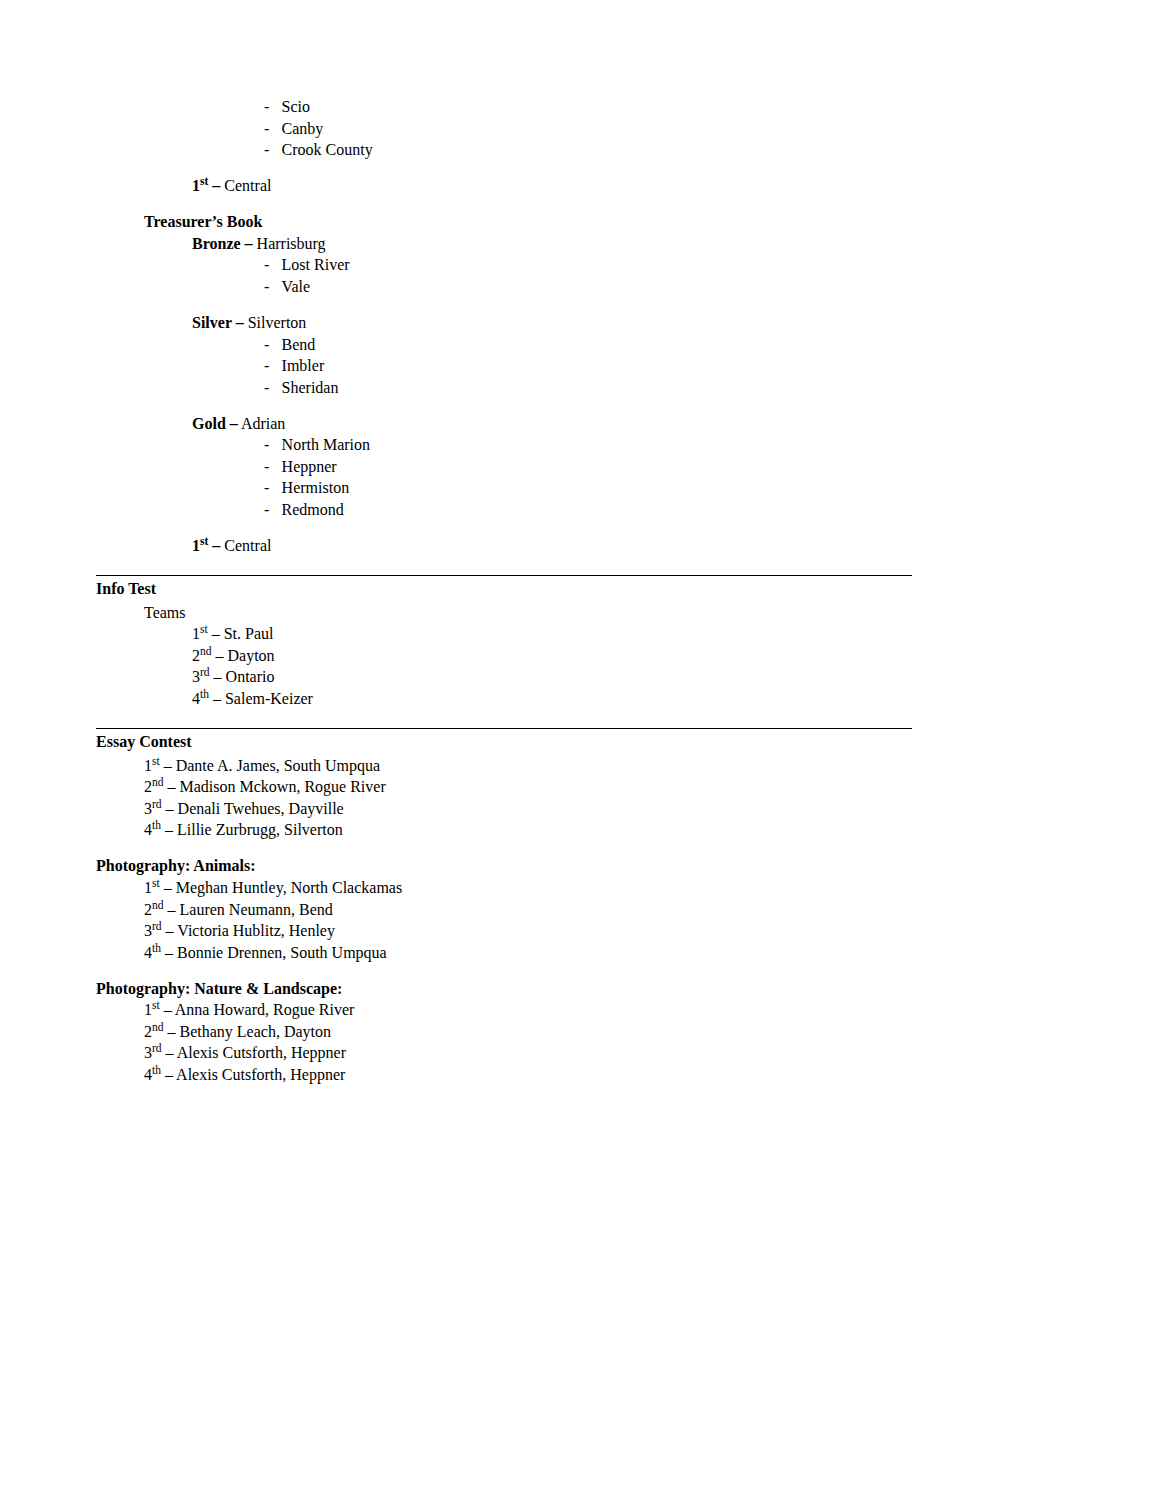Scio
Canby
Crook County
1st – Central
Treasurer’s Book
Bronze – Harrisburg
Lost River
Vale
Silver – Silverton
Bend
Imbler
Sheridan
Gold – Adrian
North Marion
Heppner
Hermiston
Redmond
1st – Central
Info Test
Teams
1st – St. Paul
2nd – Dayton
3rd – Ontario
4th – Salem-Keizer
Essay Contest
1st – Dante A. James, South Umpqua
2nd – Madison Mckown, Rogue River
3rd – Denali Twehues, Dayville
4th – Lillie Zurbrugg, Silverton
Photography: Animals:
1st – Meghan Huntley, North Clackamas
2nd – Lauren Neumann, Bend
3rd – Victoria Hublitz, Henley
4th – Bonnie Drennen, South Umpqua
Photography: Nature & Landscape:
1st – Anna Howard, Rogue River
2nd – Bethany Leach, Dayton
3rd – Alexis Cutsforth, Heppner
4th – Alexis Cutsforth, Heppner